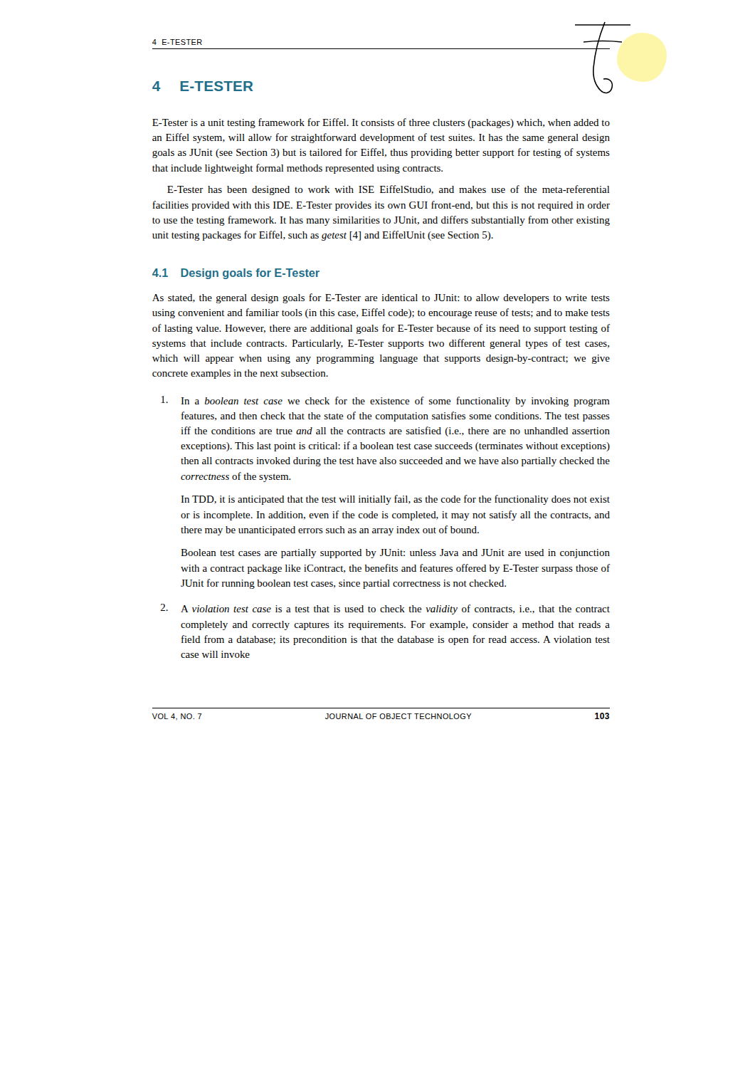4 E-TESTER
4 E-TESTER
E-Tester is a unit testing framework for Eiffel. It consists of three clusters (packages) which, when added to an Eiffel system, will allow for straightforward development of test suites. It has the same general design goals as JUnit (see Section 3) but is tailored for Eiffel, thus providing better support for testing of systems that include lightweight formal methods represented using contracts.
E-Tester has been designed to work with ISE EiffelStudio, and makes use of the meta-referential facilities provided with this IDE. E-Tester provides its own GUI front-end, but this is not required in order to use the testing framework. It has many similarities to JUnit, and differs substantially from other existing unit testing packages for Eiffel, such as getest [4] and EiffelUnit (see Section 5).
4.1 Design goals for E-Tester
As stated, the general design goals for E-Tester are identical to JUnit: to allow developers to write tests using convenient and familiar tools (in this case, Eiffel code); to encourage reuse of tests; and to make tests of lasting value. However, there are additional goals for E-Tester because of its need to support testing of systems that include contracts. Particularly, E-Tester supports two different general types of test cases, which will appear when using any programming language that supports design-by-contract; we give concrete examples in the next subsection.
In a boolean test case we check for the existence of some functionality by invoking program features, and then check that the state of the computation satisfies some conditions. The test passes iff the conditions are true and all the contracts are satisfied (i.e., there are no unhandled assertion exceptions). This last point is critical: if a boolean test case succeeds (terminates without exceptions) then all contracts invoked during the test have also succeeded and we have also partially checked the correctness of the system.
In TDD, it is anticipated that the test will initially fail, as the code for the functionality does not exist or is incomplete. In addition, even if the code is completed, it may not satisfy all the contracts, and there may be unanticipated errors such as an array index out of bound.
Boolean test cases are partially supported by JUnit: unless Java and JUnit are used in conjunction with a contract package like iContract, the benefits and features offered by E-Tester surpass those of JUnit for running boolean test cases, since partial correctness is not checked.
A violation test case is a test that is used to check the validity of contracts, i.e., that the contract completely and correctly captures its requirements. For example, consider a method that reads a field from a database; its precondition is that the database is open for read access. A violation test case will invoke
VOL 4, NO. 7
JOURNAL OF OBJECT TECHNOLOGY
103